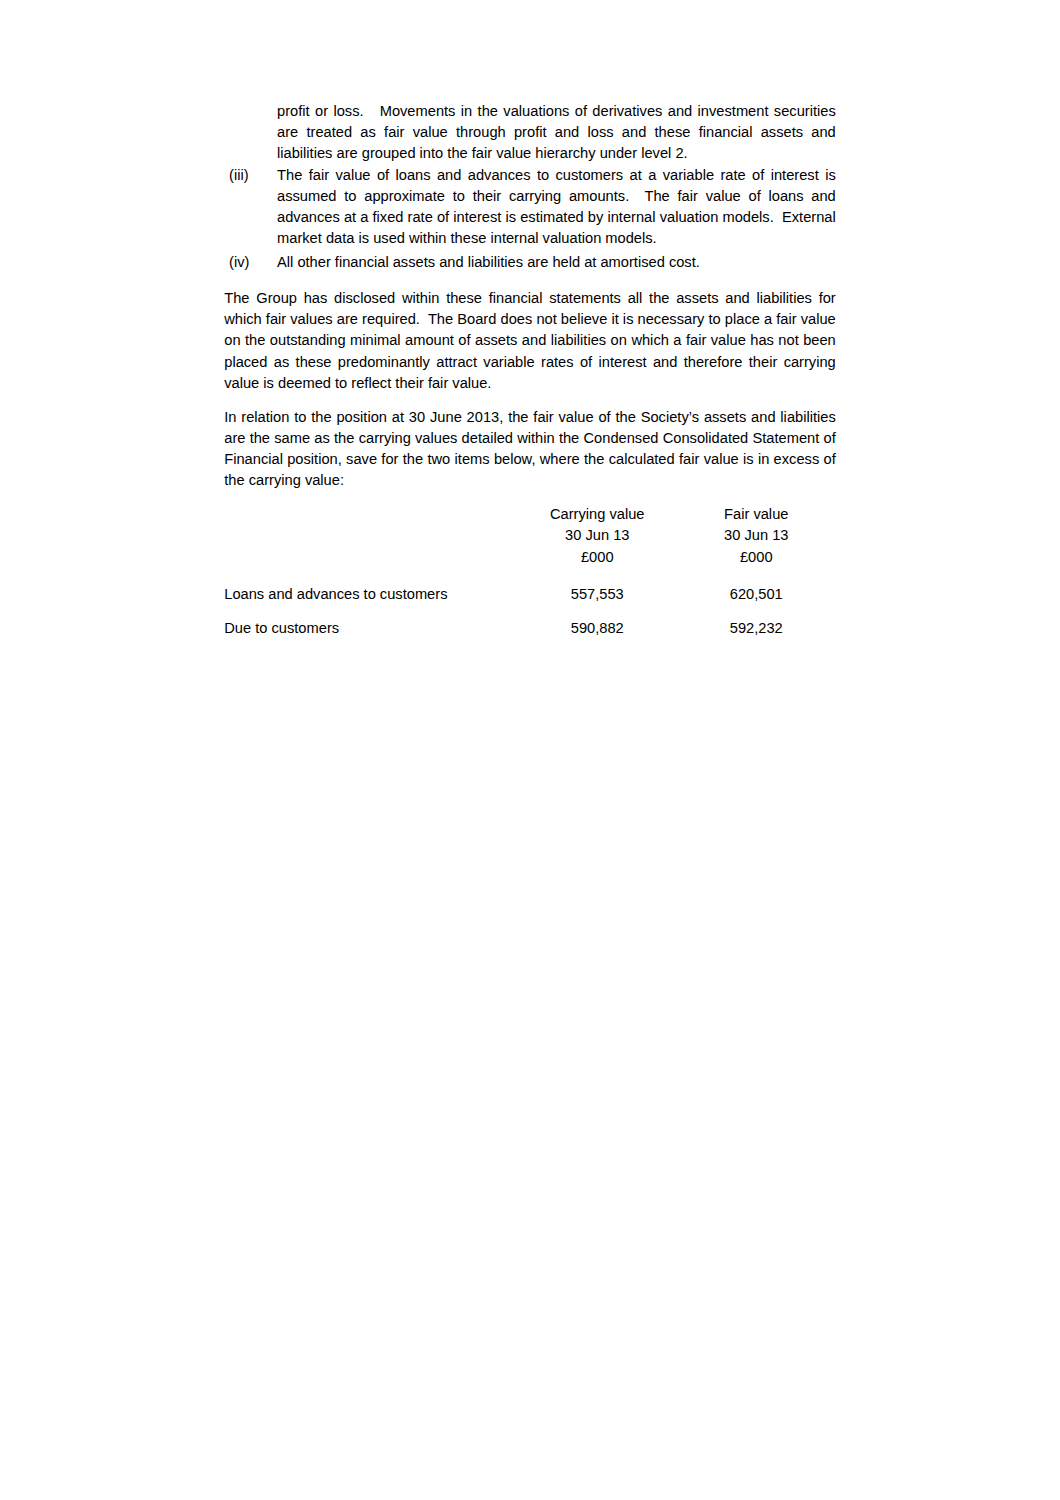profit or loss. Movements in the valuations of derivatives and investment securities are treated as fair value through profit and loss and these financial assets and liabilities are grouped into the fair value hierarchy under level 2.
(iii)
The fair value of loans and advances to customers at a variable rate of interest is assumed to approximate to their carrying amounts. The fair value of loans and advances at a fixed rate of interest is estimated by internal valuation models. External market data is used within these internal valuation models.
(iv)
All other financial assets and liabilities are held at amortised cost.
The Group has disclosed within these financial statements all the assets and liabilities for which fair values are required. The Board does not believe it is necessary to place a fair value on the outstanding minimal amount of assets and liabilities on which a fair value has not been placed as these predominantly attract variable rates of interest and therefore their carrying value is deemed to reflect their fair value.
In relation to the position at 30 June 2013, the fair value of the Society’s assets and liabilities are the same as the carrying values detailed within the Condensed Consolidated Statement of Financial position, save for the two items below, where the calculated fair value is in excess of the carrying value:
| | Carrying value | Fair value |
| | 30 Jun 13 | 30 Jun 13 |
| | £000 | £000 |
| Loans and advances to customers | 557,553 | 620,501 |
| Due to customers | 590,882 | 592,232 |